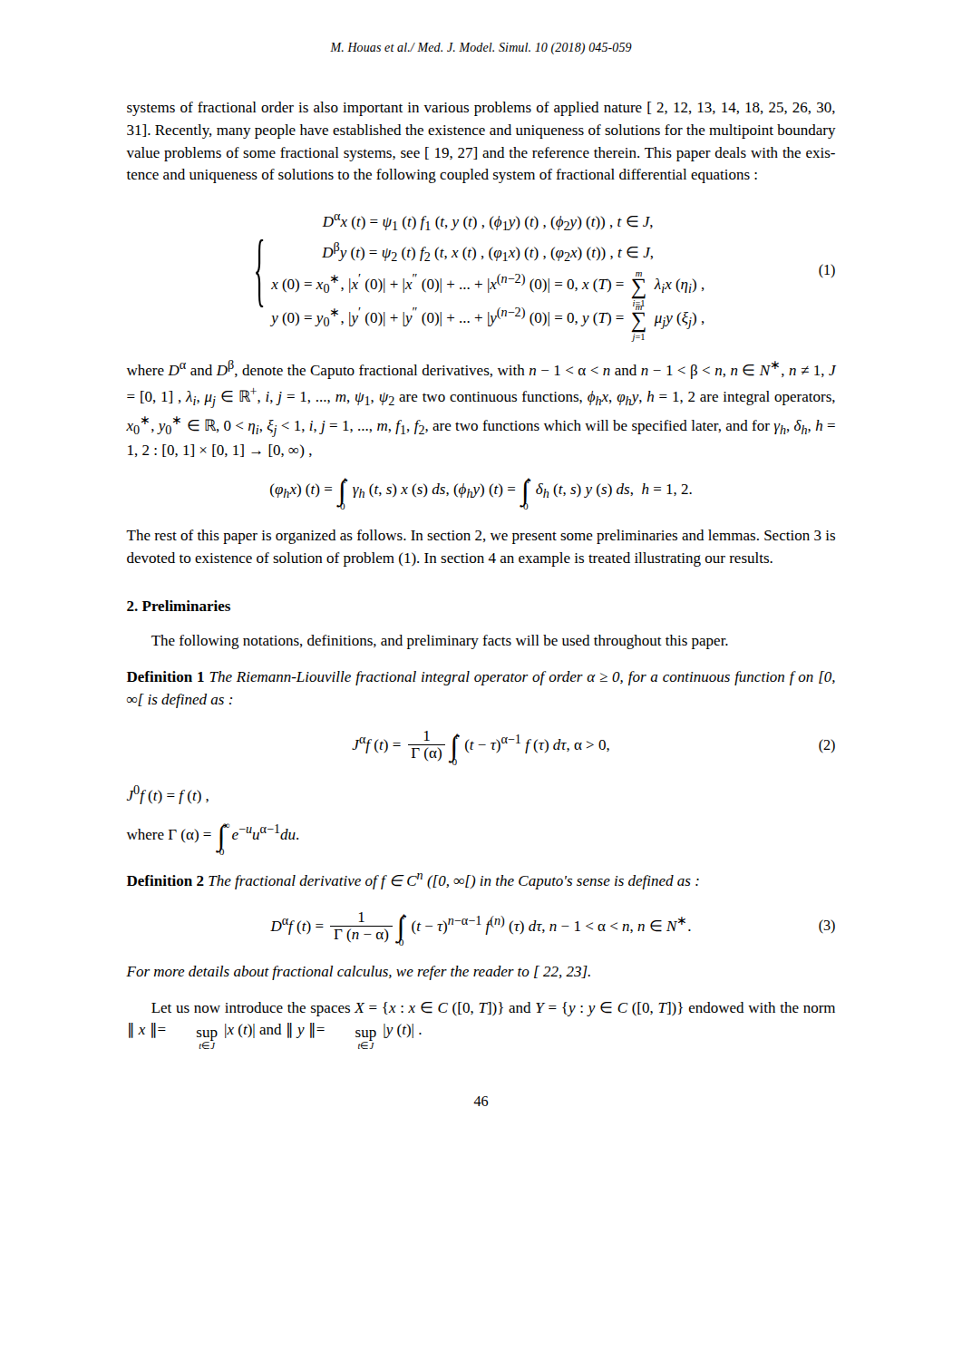M. Houas et al./ Med. J. Model. Simul. 10 (2018) 045-059
systems of fractional order is also important in various problems of applied nature [ 2, 12, 13, 14, 18, 25, 26, 30, 31]. Recently, many people have established the existence and uniqueness of solutions for the multipoint boundary value problems of some fractional systems, see [ 19, 27] and the reference therein. This paper deals with the existence and uniqueness of solutions to the following coupled system of fractional differential equations :
{ Dαx (t) = ψ1 (t) f1 (t, y (t) , (ϕ1y) (t) , (ϕ2y) (t)) , t ∈ J, Dβy (t) = ψ2 (t) f2 (t, x (t) , (φ1x) (t) , (φ2x) (t)) , t ∈ J, x (0) = x0∗, |x′ (0)| + |x″ (0)| + ... + |x(n−2) (0)| = 0, x (T) = m∑i=1 λix (ηi) , y (0) = y0∗, |y′ (0)| + |y″ (0)| + ... + |y(n−2) (0)| = 0, y (T) = m∑j=1 μjy (ξj) , (1)
where Dα and Dβ, denote the Caputo fractional derivatives, with n − 1 < α < n and n − 1 < β < n, n ∈ N∗, n ≠ 1, J = [0, 1] , λi, μj ∈ ℝ+, i, j = 1, ..., m, ψ1, ψ2 are two continuous functions, ϕhx, φhy, h = 1, 2 are integral operators, x0∗, y0∗ ∈ ℝ, 0 < ηi, ξj < 1, i, j = 1, ..., m, f1, f2, are two functions which will be specified later, and for γh, δh, h = 1, 2 : [0, 1] × [0, 1] → [0, ∞) ,
(φhx) (t) = t∫0 γh (t, s) x (s) ds, (ϕhy) (t) = t∫0 δh (t, s) y (s) ds, h = 1, 2.
The rest of this paper is organized as follows. In section 2, we present some preliminaries and lemmas. Section 3 is devoted to existence of solution of problem (1). In section 4 an example is treated illustrating our results.
2. Preliminaries
The following notations, definitions, and preliminary facts will be used throughout this paper.
Definition 1 The Riemann-Liouville fractional integral operator of order α ≥ 0, for a continuous function f on [0, ∞[ is defined as :
Jαf (t) = 1 Γ (α) t∫0(t − τ)α−1 f (τ) dτ, α > 0, (2)
J0f (t) = f (t) ,
where Γ (α) = ∞∫0 e−uuα−1du.
Definition 2 The fractional derivative of f ∈ Cn ([0, ∞[) in the Caputo's sense is defined as :
Dαf (t) = 1 Γ (n − α) t∫0(t − τ)n−α−1 f(n) (τ) dτ, n − 1 < α < n, n ∈ N∗. (3)
For more details about fractional calculus, we refer the reader to [ 22, 23].
Let us now introduce the spaces X = {x : x ∈ C ([0, T])} and Y = {y : y ∈ C ([0, T])} endowed with the norm ∥ x ∥= sup t∈J|x (t)| and ∥ y ∥= sup t∈J|y (t)| .
46